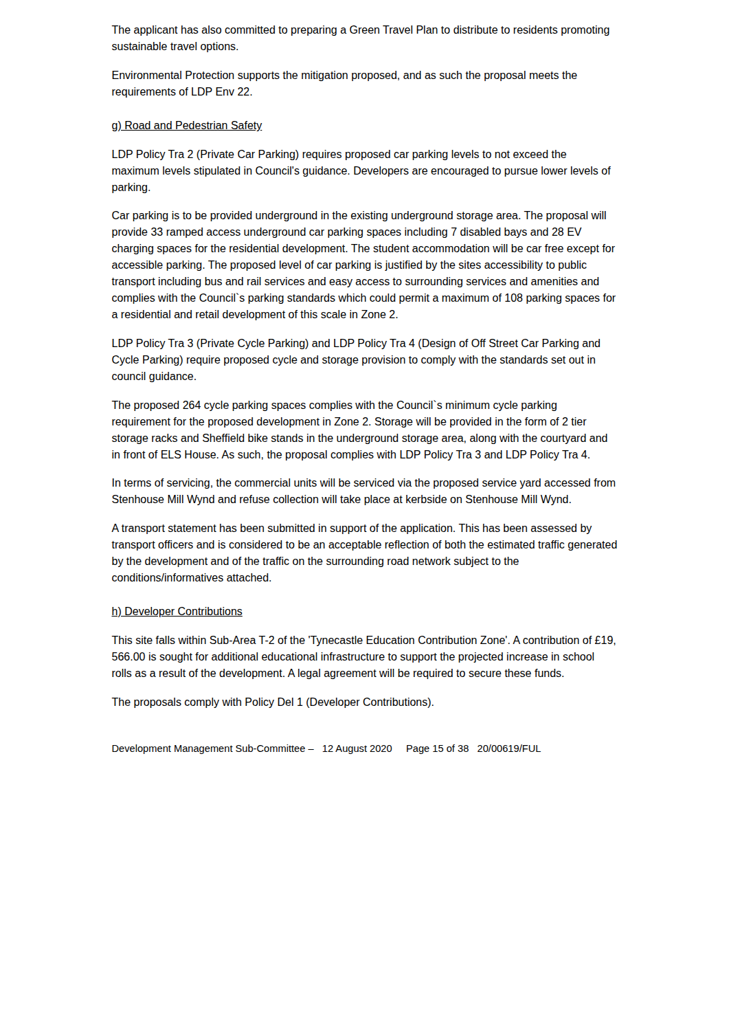The applicant has also committed to preparing a Green Travel Plan to distribute to residents promoting sustainable travel options.
Environmental Protection supports the mitigation proposed, and as such the proposal meets the requirements of LDP Env 22.
g) Road and Pedestrian Safety
LDP Policy Tra 2 (Private Car Parking) requires proposed car parking levels to not exceed the maximum levels stipulated in Council's guidance. Developers are encouraged to pursue lower levels of parking.
Car parking is to be provided underground in the existing underground storage area. The proposal will provide 33 ramped access underground car parking spaces including 7 disabled bays and 28 EV charging spaces for the residential development. The student accommodation will be car free except for accessible parking. The proposed level of car parking is justified by the sites accessibility to public transport including bus and rail services and easy access to surrounding services and amenities and complies with the Council`s parking standards which could permit a maximum of 108 parking spaces for a residential and retail development of this scale in Zone 2.
LDP Policy Tra 3 (Private Cycle Parking) and LDP Policy Tra 4 (Design of Off Street Car Parking and Cycle Parking) require proposed cycle and storage provision to comply with the standards set out in council guidance.
The proposed 264 cycle parking spaces complies with the Council`s minimum cycle parking requirement for the proposed development in Zone 2. Storage will be provided in the form of 2 tier storage racks and Sheffield bike stands in the underground storage area, along with the courtyard and in front of ELS House. As such, the proposal complies with LDP Policy Tra 3 and LDP Policy Tra 4.
In terms of servicing, the commercial units will be serviced via the proposed service yard accessed from Stenhouse Mill Wynd and refuse collection will take place at kerbside on Stenhouse Mill Wynd.
A transport statement has been submitted in support of the application. This has been assessed by transport officers and is considered to be an acceptable reflection of both the estimated traffic generated by the development and of the traffic on the surrounding road network subject to the conditions/informatives attached.
h) Developer Contributions
This site falls within Sub-Area T-2 of the 'Tynecastle Education Contribution Zone'. A contribution of £19, 566.00 is sought for additional educational infrastructure to support the projected increase in school rolls as a result of the development. A legal agreement will be required to secure these funds.
The proposals comply with Policy Del 1 (Developer Contributions).
Development Management Sub-Committee – 12 August 2020 Page 15 of 38 20/00619/FUL